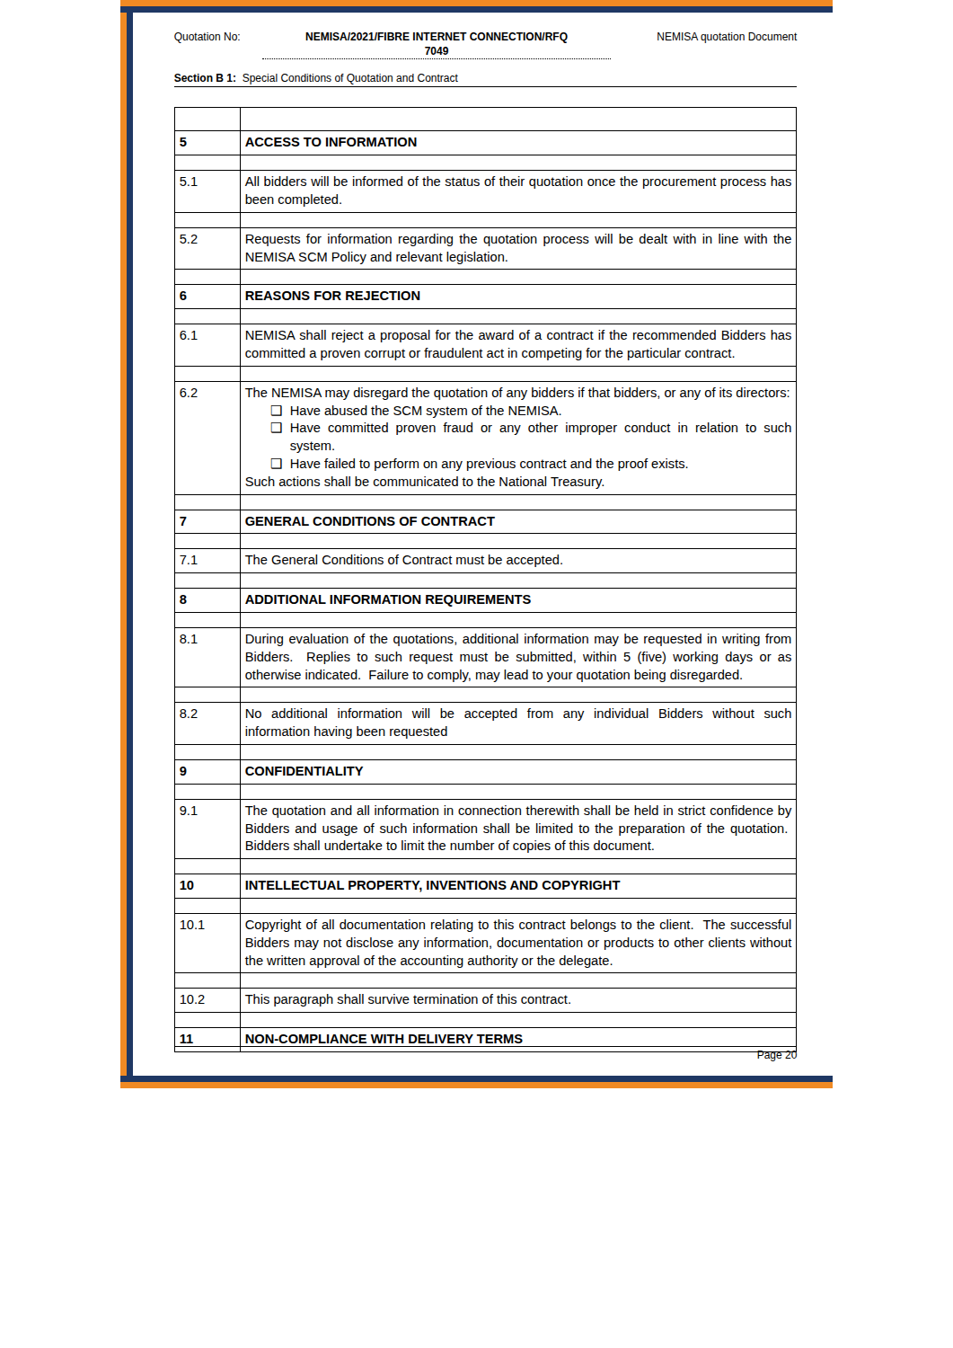| Quotation No: | NEMISA/2021/FIBRE INTERNET CONNECTION/RFQ 7049 | NEMISA quotation Document |
Section B 1: Special Conditions of Quotation and Contract
| 5 | ACCESS TO INFORMATION |
| 5.1 | All bidders will be informed of the status of their quotation once the procurement process has been completed. |
| 5.2 | Requests for information regarding the quotation process will be dealt with in line with the NEMISA SCM Policy and relevant legislation. |
| 6 | REASONS FOR REJECTION |
| 6.1 | NEMISA shall reject a proposal for the award of a contract if the recommended Bidders has committed a proven corrupt or fraudulent act in competing for the particular contract. |
| 6.2 | The NEMISA may disregard the quotation of any bidders if that bidders, or any of its directors: Have abused the SCM system of the NEMISA. Have committed proven fraud or any other improper conduct in relation to such system. Have failed to perform on any previous contract and the proof exists. Such actions shall be communicated to the National Treasury. |
| 7 | GENERAL CONDITIONS OF CONTRACT |
| 7.1 | The General Conditions of Contract must be accepted. |
| 8 | ADDITIONAL INFORMATION REQUIREMENTS |
| 8.1 | During evaluation of the quotations, additional information may be requested in writing from Bidders. Replies to such request must be submitted, within 5 (five) working days or as otherwise indicated. Failure to comply, may lead to your quotation being disregarded. |
| 8.2 | No additional information will be accepted from any individual Bidders without such information having been requested |
| 9 | CONFIDENTIALITY |
| 9.1 | The quotation and all information in connection therewith shall be held in strict confidence by Bidders and usage of such information shall be limited to the preparation of the quotation. Bidders shall undertake to limit the number of copies of this document. |
| 10 | INTELLECTUAL PROPERTY, INVENTIONS AND COPYRIGHT |
| 10.1 | Copyright of all documentation relating to this contract belongs to the client. The successful Bidders may not disclose any information, documentation or products to other clients without the written approval of the accounting authority or the delegate. |
| 10.2 | This paragraph shall survive termination of this contract. |
| 11 | NON-COMPLIANCE WITH DELIVERY TERMS |
Page 20